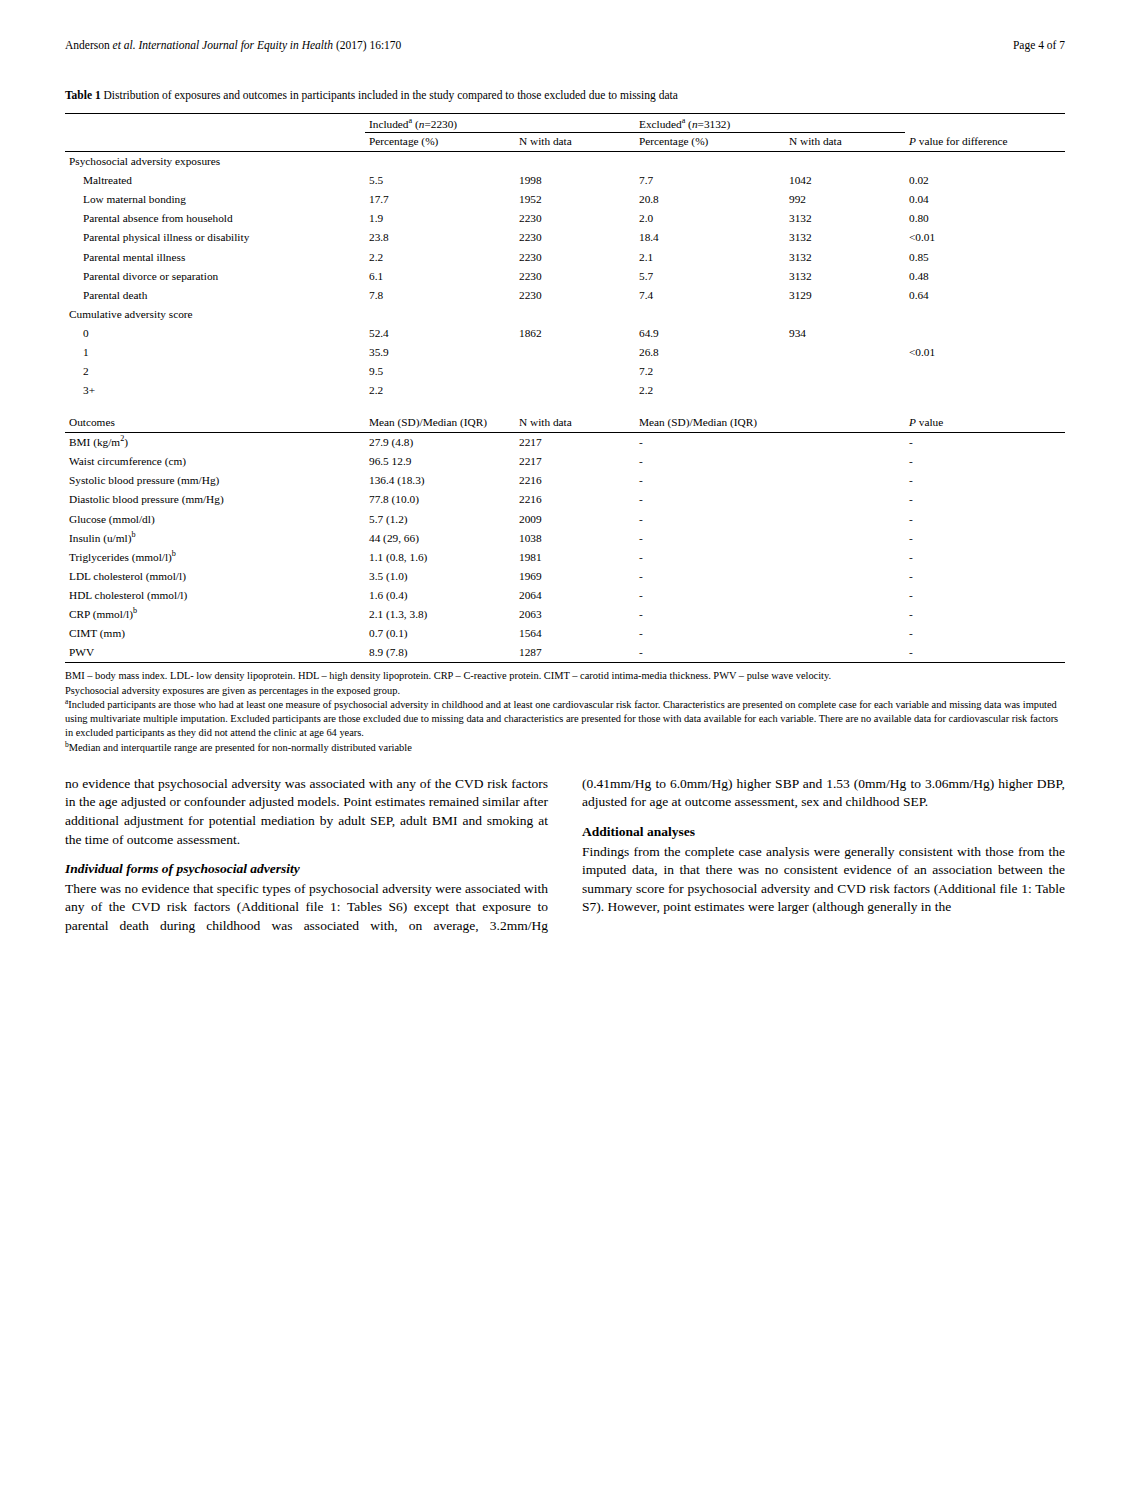Anderson et al. International Journal for Equity in Health (2017) 16:170
Page 4 of 7
Table 1 Distribution of exposures and outcomes in participants included in the study compared to those excluded due to missing data
| | Included a ( n =2230) | Excluded a ( n =3132) | |
| --- | --- | --- | --- |
| | Percentage (%) | N with data | Percentage (%) | N with data | P value for difference |
| Psychosocial adversity exposures | | | | | |
| Maltreated | 5.5 | 1998 | 7.7 | 1042 | 0.02 |
| Low maternal bonding | 17.7 | 1952 | 20.8 | 992 | 0.04 |
| Parental absence from household | 1.9 | 2230 | 2.0 | 3132 | 0.80 |
| Parental physical illness or disability | 23.8 | 2230 | 18.4 | 3132 | <0.01 |
| Parental mental illness | 2.2 | 2230 | 2.1 | 3132 | 0.85 |
| Parental divorce or separation | 6.1 | 2230 | 5.7 | 3132 | 0.48 |
| Parental death | 7.8 | 2230 | 7.4 | 3129 | 0.64 |
| Cumulative adversity score | | | | | |
| 0 | 52.4 | 1862 | 64.9 | 934 | |
| 1 | 35.9 | | 26.8 | | <0.01 |
| 2 | 9.5 | | 7.2 | | |
| 3+ | 2.2 | | 2.2 | | |
| Outcomes | Mean (SD)/Median (IQR) | N with data | Mean (SD)/Median (IQR) | | P value |
| BMI (kg/m 2 ) | 27.9 (4.8) | 2217 | - | | - |
| Waist circumference (cm) | 96.5 12.9 | 2217 | - | | - |
| Systolic blood pressure (mm/Hg) | 136.4 (18.3) | 2216 | - | | - |
| Diastolic blood pressure (mm/Hg) | 77.8 (10.0) | 2216 | - | | - |
| Glucose (mmol/dl) | 5.7 (1.2) | 2009 | - | | - |
| Insulin (u/ml) b | 44 (29, 66) | 1038 | - | | - |
| Triglycerides (mmol/l) b | 1.1 (0.8, 1.6) | 1981 | - | | - |
| LDL cholesterol (mmol/l) | 3.5 (1.0) | 1969 | - | | - |
| HDL cholesterol (mmol/l) | 1.6 (0.4) | 2064 | - | | - |
| CRP (mmol/l) b | 2.1 (1.3, 3.8) | 2063 | - | | - |
| CIMT (mm) | 0.7 (0.1) | 1564 | - | | - |
| PWV | 8.9 (7.8) | 1287 | - | | - |
BMI – body mass index. LDL- low density lipoprotein. HDL – high density lipoprotein. CRP – C-reactive protein. CIMT – carotid intima-media thickness. PWV – pulse wave velocity.
Psychosocial adversity exposures are given as percentages in the exposed group.
aIncluded participants are those who had at least one measure of psychosocial adversity in childhood and at least one cardiovascular risk factor. Characteristics are presented on complete case for each variable and missing data was imputed using multivariate multiple imputation. Excluded participants are those excluded due to missing data and characteristics are presented for those with data available for each variable. There are no available data for cardiovascular risk factors in excluded participants as they did not attend the clinic at age 64 years.
bMedian and interquartile range are presented for non-normally distributed variable
no evidence that psychosocial adversity was associated with any of the CVD risk factors in the age adjusted or confounder adjusted models. Point estimates remained similar after additional adjustment for potential mediation by adult SEP, adult BMI and smoking at the time of outcome assessment.
Individual forms of psychosocial adversity
There was no evidence that specific types of psychosocial adversity were associated with any of the CVD risk factors (Additional file 1: Tables S6) except that exposure to parental death during childhood was associated with, on average, 3.2mm/Hg (0.41mm/Hg to 6.0mm/Hg) higher SBP and 1.53 (0mm/Hg to 3.06mm/Hg) higher DBP, adjusted for age at outcome assessment, sex and childhood SEP.
Additional analyses
Findings from the complete case analysis were generally consistent with those from the imputed data, in that there was no consistent evidence of an association between the summary score for psychosocial adversity and CVD risk factors (Additional file 1: Table S7). However, point estimates were larger (although generally in the